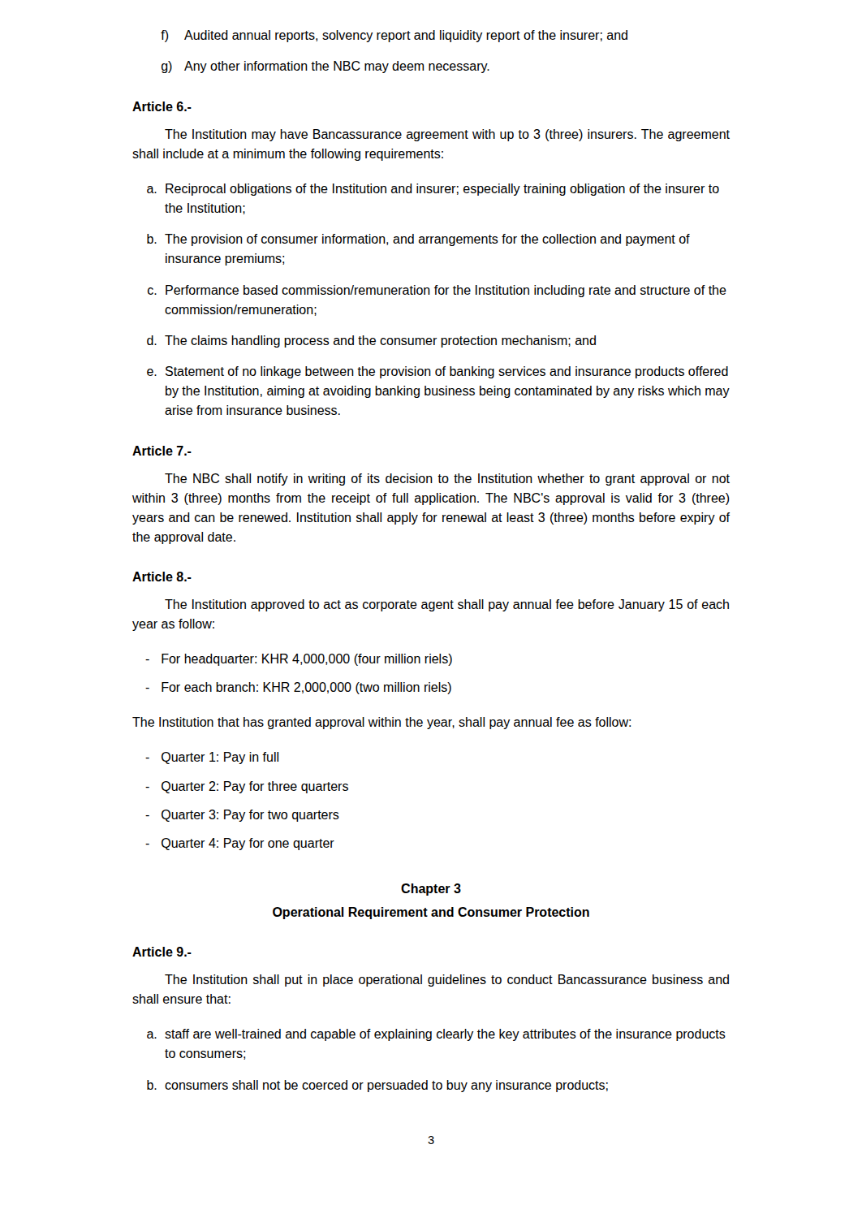f) Audited annual reports, solvency report and liquidity report of the insurer; and
g) Any other information the NBC may deem necessary.
Article 6.-
The Institution may have Bancassurance agreement with up to 3 (three) insurers. The agreement shall include at a minimum the following requirements:
Reciprocal obligations of the Institution and insurer; especially training obligation of the insurer to the Institution;
The provision of consumer information, and arrangements for the collection and payment of insurance premiums;
Performance based commission/remuneration for the Institution including rate and structure of the commission/remuneration;
The claims handling process and the consumer protection mechanism; and
Statement of no linkage between the provision of banking services and insurance products offered by the Institution, aiming at avoiding banking business being contaminated by any risks which may arise from insurance business.
Article 7.-
The NBC shall notify in writing of its decision to the Institution whether to grant approval or not within 3 (three) months from the receipt of full application. The NBC's approval is valid for 3 (three) years and can be renewed. Institution shall apply for renewal at least 3 (three) months before expiry of the approval date.
Article 8.-
The Institution approved to act as corporate agent shall pay annual fee before January 15 of each year as follow:
For headquarter: KHR 4,000,000 (four million riels)
For each branch: KHR 2,000,000 (two million riels)
The Institution that has granted approval within the year, shall pay annual fee as follow:
Quarter 1: Pay in full
Quarter 2: Pay for three quarters
Quarter 3: Pay for two quarters
Quarter 4: Pay for one quarter
Chapter 3
Operational Requirement and Consumer Protection
Article 9.-
The Institution shall put in place operational guidelines to conduct Bancassurance business and shall ensure that:
staff are well-trained and capable of explaining clearly the key attributes of the insurance products to consumers;
consumers shall not be coerced or persuaded to buy any insurance products;
3